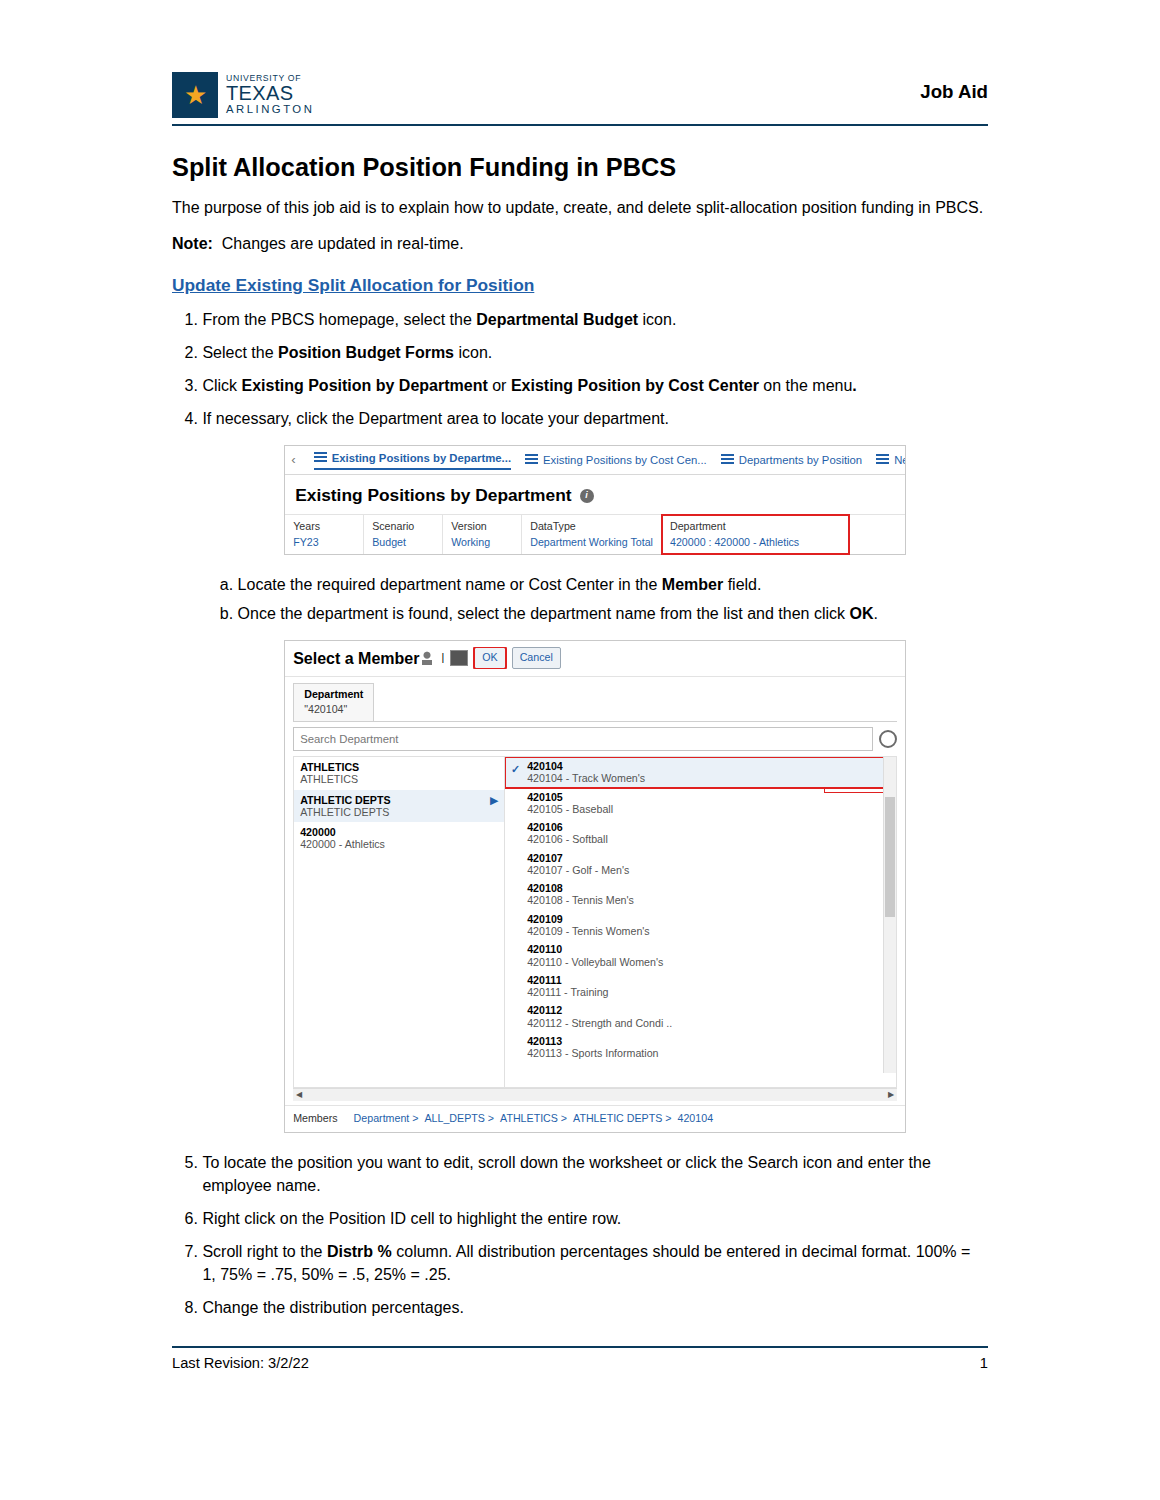★
UNIVERSITY OF TEXAS ARLINGTON
Job Aid
Split Allocation Position Funding in PBCS
The purpose of this job aid is to explain how to update, create, and delete split-allocation position funding in PBCS.
Note: Changes are updated in real-time.
Update Existing Split Allocation for Position
From the PBCS homepage, select the Departmental Budget icon.
Select the Position Budget Forms icon.
Click Existing Position by Department or Existing Position by Cost Center on the menu.
If necessary, click the Department area to locate your department.
‹ Existing Positions by Departme... Existing Positions by Cost Cen... Departments by Position New Po
Existing Positions by Department i
Years FY23
Scenario Budget
Version Working
DataType Department Working Total
Department 420000 : 420000 - Athletics
Locate the required department name or Cost Center in the Member field.
Once the department is found, select the department name from the list and then click OK.
Select a Member
| OK Cancel
Department "420104"
Search Department
ATHLETICS ATHLETICS
▶ ATHLETIC DEPTS ATHLETIC DEPTS
420000 420000 - Athletics
Needed
Department
420104 420104 - Track Women's
420105 420105 - Baseball
420106 420106 - Softball
420107 420107 - Golf - Men's
420108 420108 - Tennis Men's
420109 420109 - Tennis Women's
420110 420110 - Volleyball Women's
420111 420111 - Training
420112 420112 - Strength and Condi ..
420113 420113 - Sports Information
◀ ▶
Members Department > ALL_DEPTS > ATHLETICS > ATHLETIC DEPTS > 420104
To locate the position you want to edit, scroll down the worksheet or click the Search icon and enter the employee name.
Right click on the Position ID cell to highlight the entire row.
Scroll right to the Distrb % column. All distribution percentages should be entered in decimal format. 100% = 1, 75% = .75, 50% = .5, 25% = .25.
Change the distribution percentages.
Last Revision: 3/2/22 1